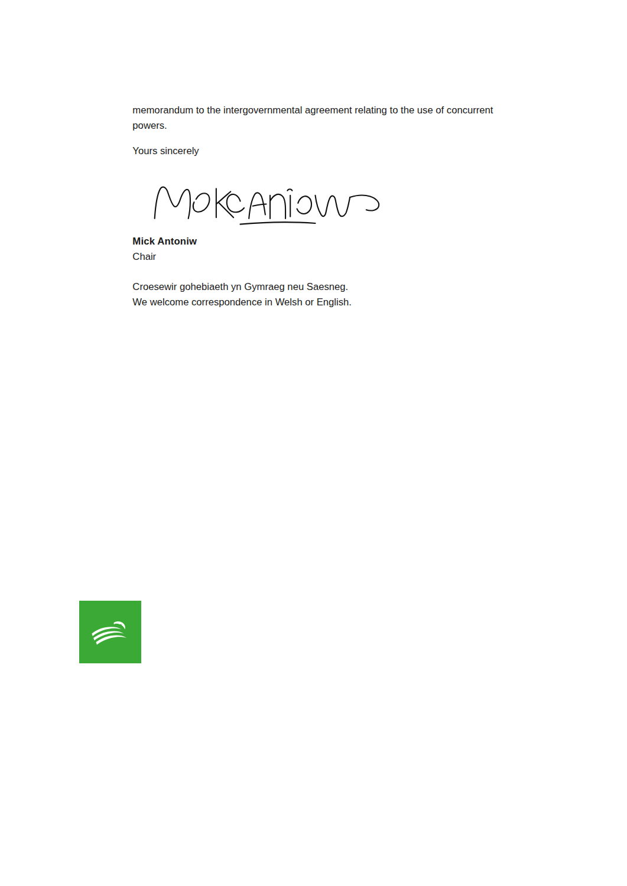memorandum to the intergovernmental agreement relating to the use of concurrent powers.
Yours sincerely
Mick Antoniw
Chair
Croesewir gohebiaeth yn Gymraeg neu Saesneg.
We welcome correspondence in Welsh or English.